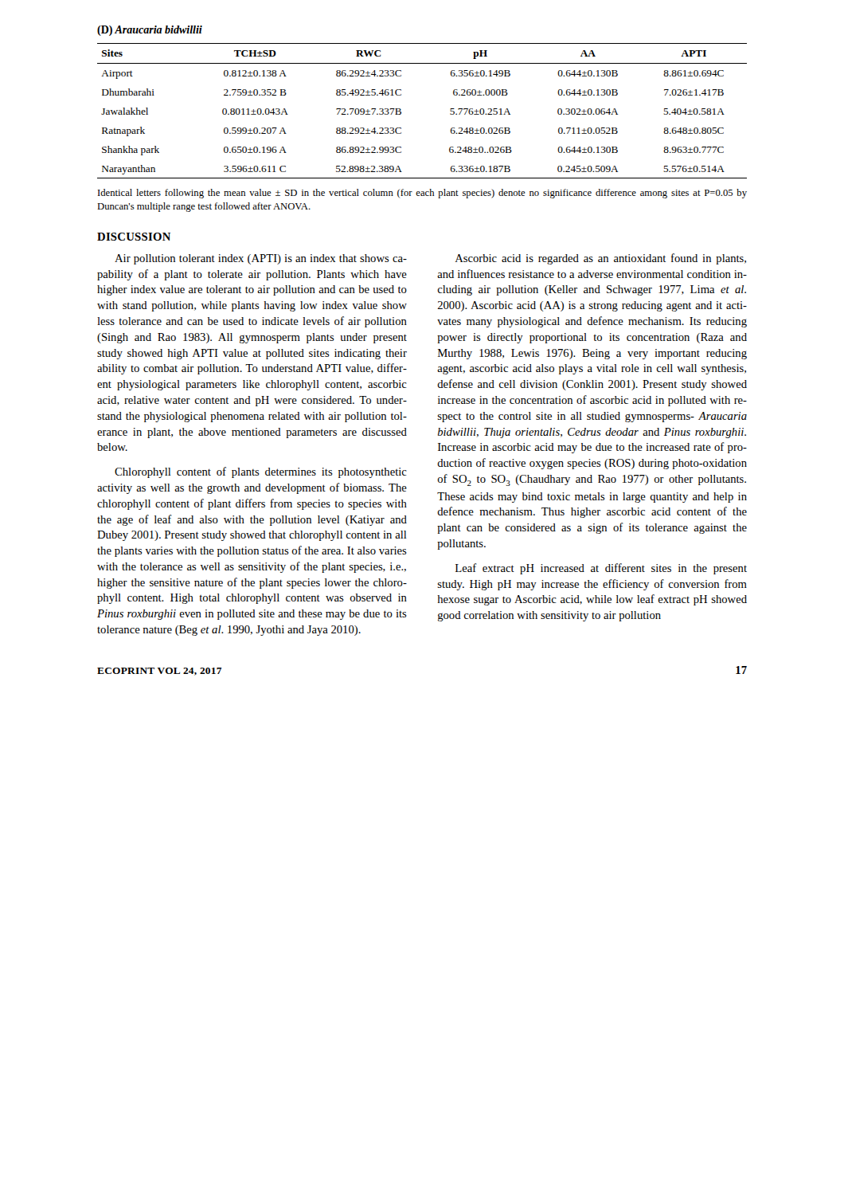(D) Araucaria bidwillii
| Sites | TCH±SD | RWC | pH | AA | APTI |
| --- | --- | --- | --- | --- | --- |
| Airport | 0.812±0.138 A | 86.292±4.233C | 6.356±0.149B | 0.644±0.130B | 8.861±0.694C |
| Dhumbarahi | 2.759±0.352 B | 85.492±5.461C | 6.260±.000B | 0.644±0.130B | 7.026±1.417B |
| Jawalakhel | 0.8011±0.043A | 72.709±7.337B | 5.776±0.251A | 0.302±0.064A | 5.404±0.581A |
| Ratnapark | 0.599±0.207 A | 88.292±4.233C | 6.248±0.026B | 0.711±0.052B | 8.648±0.805C |
| Shankha park | 0.650±0.196 A | 86.892±2.993C | 6.248±0..026B | 0.644±0.130B | 8.963±0.777C |
| Narayanthan | 3.596±0.611 C | 52.898±2.389A | 6.336±0.187B | 0.245±0.509A | 5.576±0.514A |
Identical letters following the mean value ± SD in the vertical column (for each plant species) denote no significance difference among sites at P=0.05 by Duncan's multiple range test followed after ANOVA.
DISCUSSION
Air pollution tolerant index (APTI) is an index that shows capability of a plant to tolerate air pollution. Plants which have higher index value are tolerant to air pollution and can be used to with stand pollution, while plants having low index value show less tolerance and can be used to indicate levels of air pollution (Singh and Rao 1983). All gymnosperm plants under present study showed high APTI value at polluted sites indicating their ability to combat air pollution. To understand APTI value, different physiological parameters like chlorophyll content, ascorbic acid, relative water content and pH were considered. To understand the physiological phenomena related with air pollution tolerance in plant, the above mentioned parameters are discussed below.
Chlorophyll content of plants determines its photosynthetic activity as well as the growth and development of biomass. The chlorophyll content of plant differs from species to species with the age of leaf and also with the pollution level (Katiyar and Dubey 2001). Present study showed that chlorophyll content in all the plants varies with the pollution status of the area. It also varies with the tolerance as well as sensitivity of the plant species, i.e., higher the sensitive nature of the plant species lower the chlorophyll content. High total chlorophyll content was observed in Pinus roxburghii even in polluted site and these may be due to its tolerance nature (Beg et al. 1990, Jyothi and Jaya 2010).
Ascorbic acid is regarded as an antioxidant found in plants, and influences resistance to a adverse environmental condition including air pollution (Keller and Schwager 1977, Lima et al. 2000). Ascorbic acid (AA) is a strong reducing agent and it activates many physiological and defence mechanism. Its reducing power is directly proportional to its concentration (Raza and Murthy 1988, Lewis 1976). Being a very important reducing agent, ascorbic acid also plays a vital role in cell wall synthesis, defense and cell division (Conklin 2001). Present study showed increase in the concentration of ascorbic acid in polluted with respect to the control site in all studied gymnosperms- Araucaria bidwillii, Thuja orientalis, Cedrus deodar and Pinus roxburghii. Increase in ascorbic acid may be due to the increased rate of production of reactive oxygen species (ROS) during photo-oxidation of SO2 to SO3 (Chaudhary and Rao 1977) or other pollutants. These acids may bind toxic metals in large quantity and help in defence mechanism. Thus higher ascorbic acid content of the plant can be considered as a sign of its tolerance against the pollutants.
Leaf extract pH increased at different sites in the present study. High pH may increase the efficiency of conversion from hexose sugar to Ascorbic acid, while low leaf extract pH showed good correlation with sensitivity to air pollution
ECOPRINT VOL 24, 2017 17